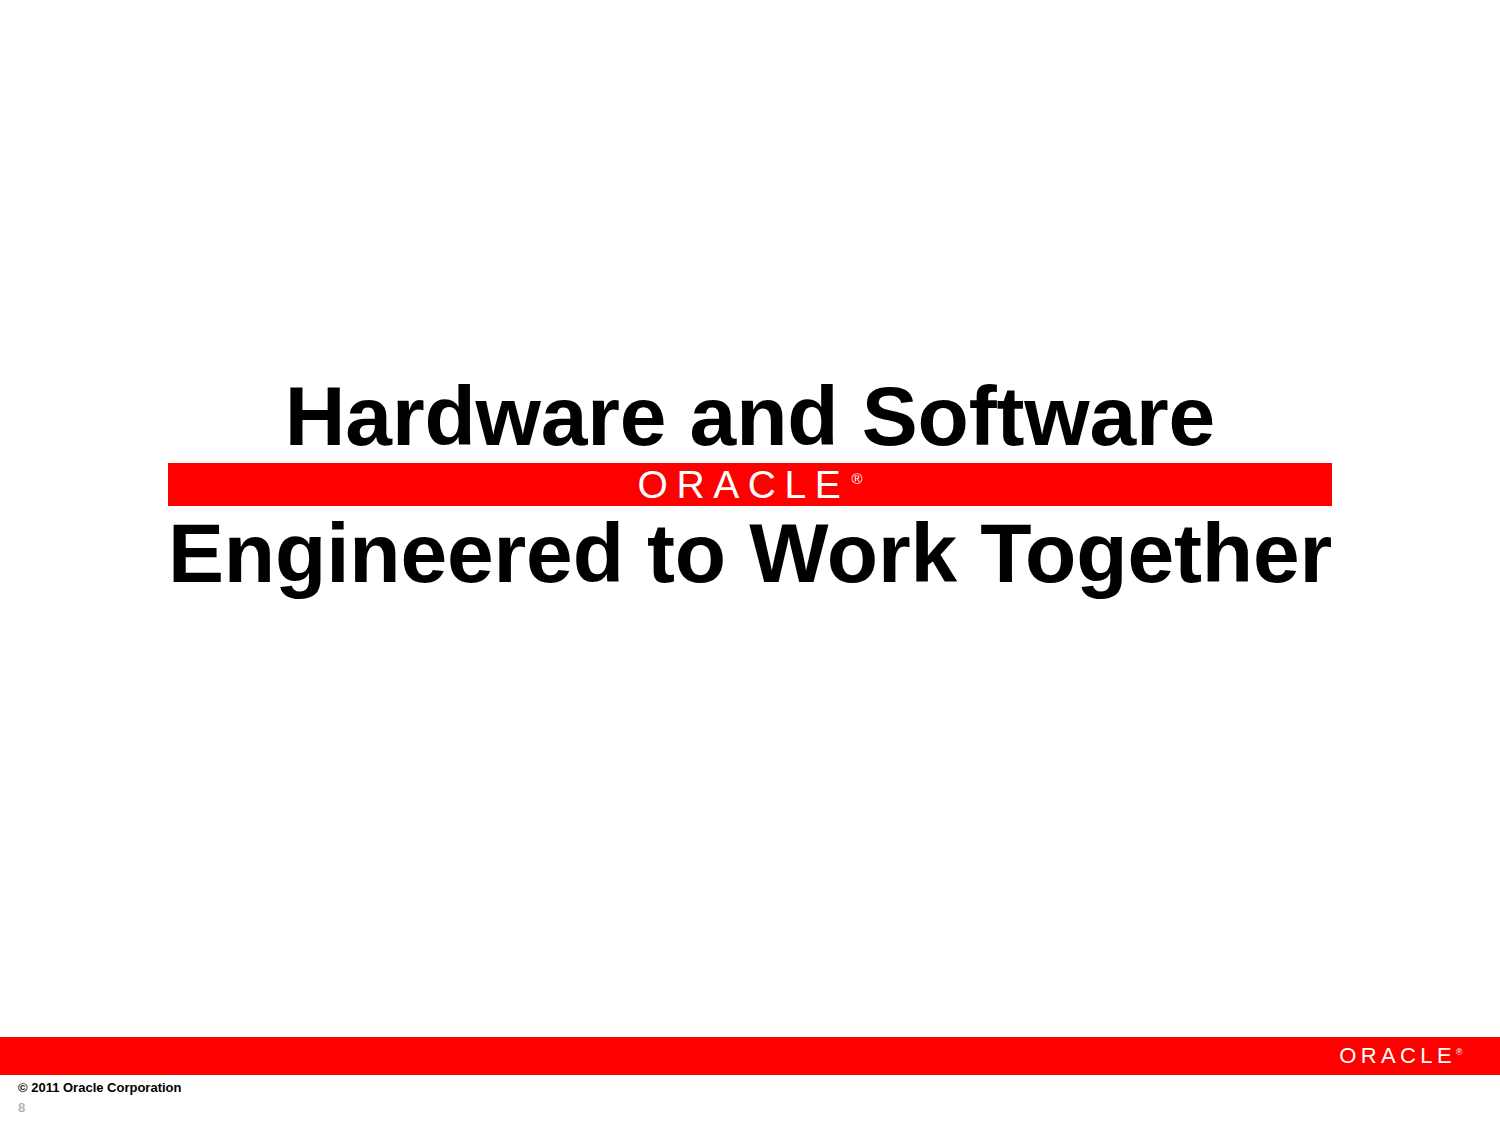Hardware and Software
ORACLE®
Engineered to Work Together
ORACLE®
© 2011 Oracle Corporation 8